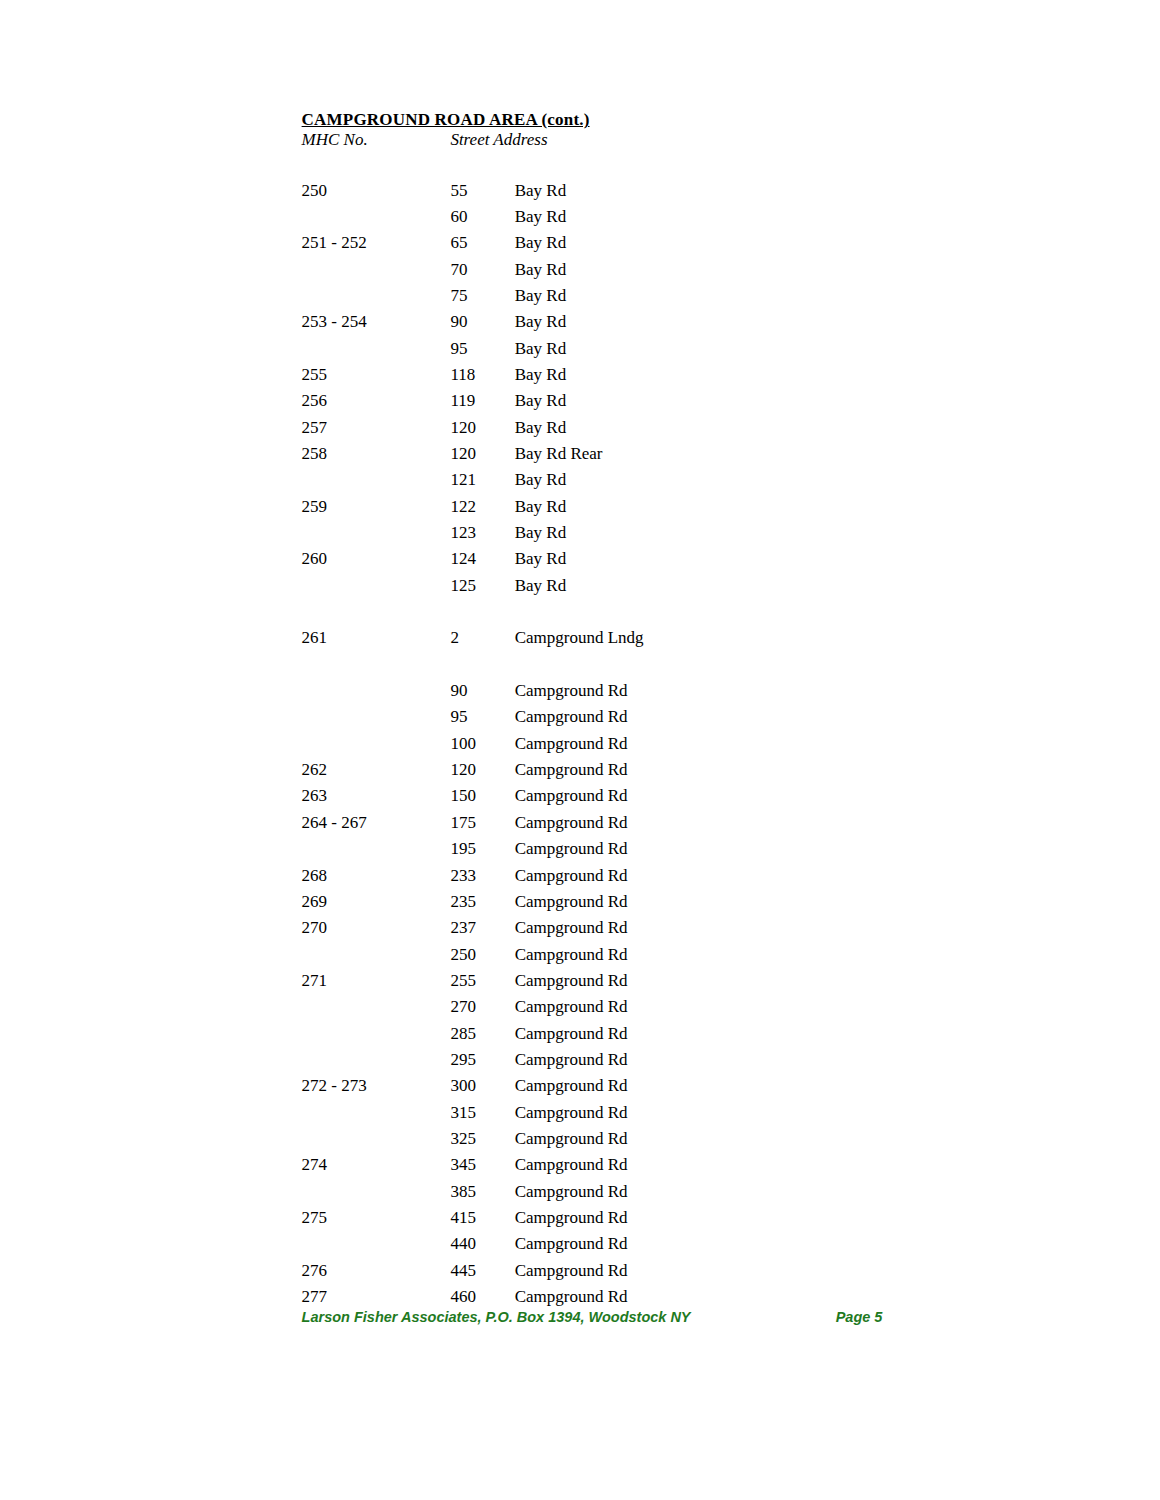CAMPGROUND ROAD AREA (cont.)
MHC No. Street Address
| 250 | 55 | Bay Rd |
| | 60 | Bay Rd |
| 251 - 252 | 65 | Bay Rd |
| | 70 | Bay Rd |
| | 75 | Bay Rd |
| 253 - 254 | 90 | Bay Rd |
| | 95 | Bay Rd |
| 255 | 118 | Bay Rd |
| 256 | 119 | Bay Rd |
| 257 | 120 | Bay Rd |
| 258 | 120 | Bay Rd Rear |
| | 121 | Bay Rd |
| 259 | 122 | Bay Rd |
| | 123 | Bay Rd |
| 260 | 124 | Bay Rd |
| | 125 | Bay Rd |
| 261 | 2 | Campground Lndg |
| | 90 | Campground Rd |
| | 95 | Campground Rd |
| | 100 | Campground Rd |
| 262 | 120 | Campground Rd |
| 263 | 150 | Campground Rd |
| 264 - 267 | 175 | Campground Rd |
| | 195 | Campground Rd |
| 268 | 233 | Campground Rd |
| 269 | 235 | Campground Rd |
| 270 | 237 | Campground Rd |
| | 250 | Campground Rd |
| 271 | 255 | Campground Rd |
| | 270 | Campground Rd |
| | 285 | Campground Rd |
| | 295 | Campground Rd |
| 272 - 273 | 300 | Campground Rd |
| | 315 | Campground Rd |
| | 325 | Campground Rd |
| 274 | 345 | Campground Rd |
| | 385 | Campground Rd |
| 275 | 415 | Campground Rd |
| | 440 | Campground Rd |
| 276 | 445 | Campground Rd |
| 277 | 460 | Campground Rd |
Larson Fisher Associates, P.O. Box 1394, Woodstock NY Page 5